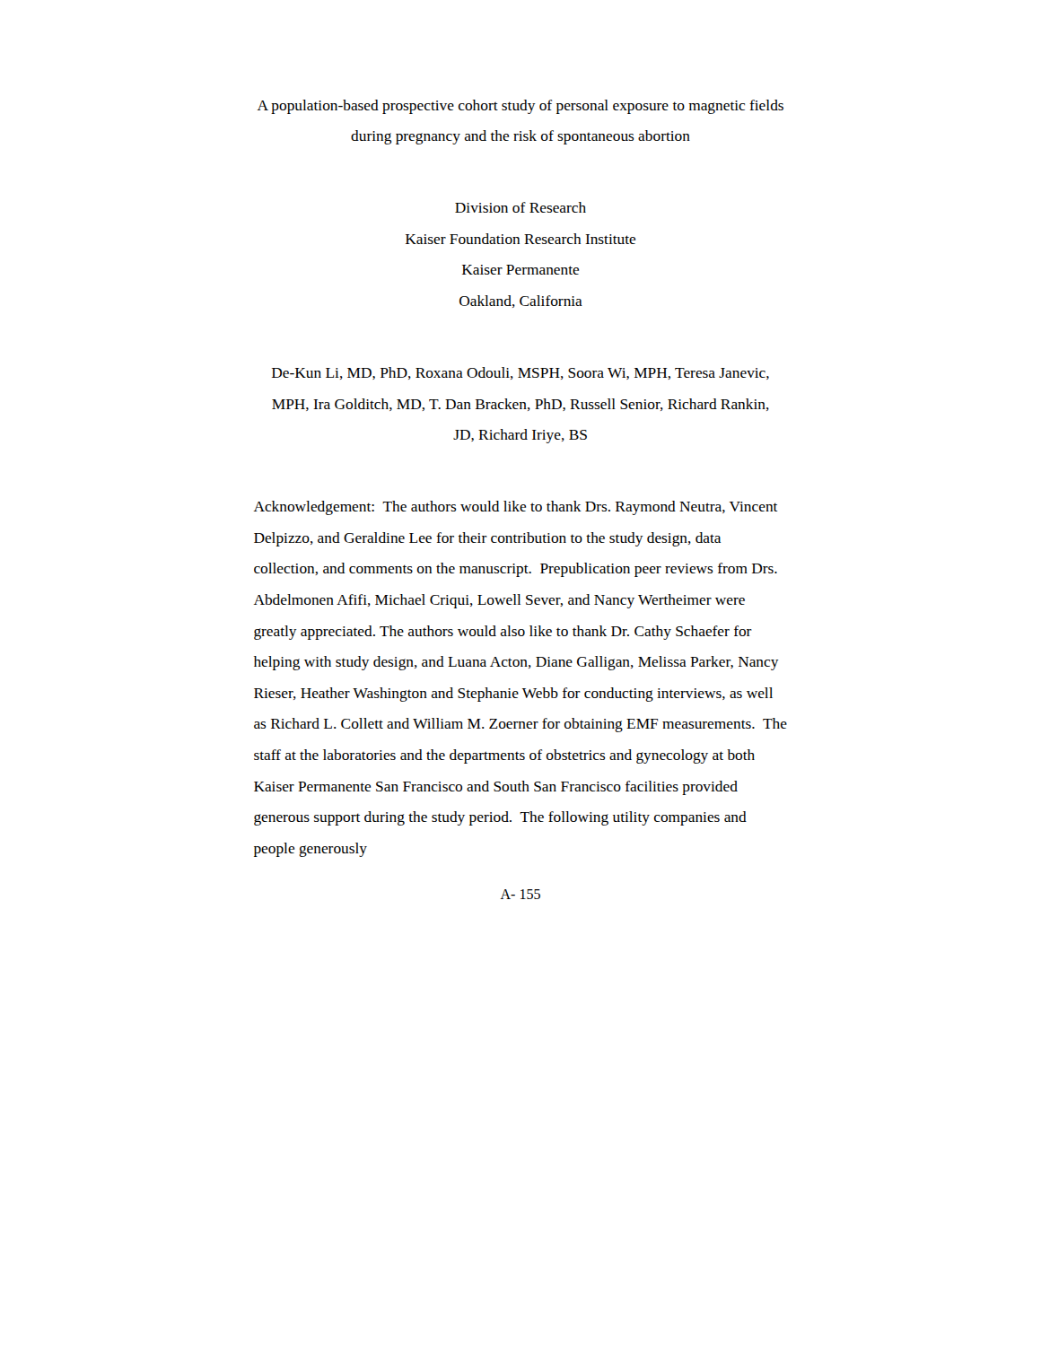A population-based prospective cohort study of personal exposure to magnetic fields during pregnancy and the risk of spontaneous abortion
Division of Research
Kaiser Foundation Research Institute
Kaiser Permanente
Oakland, California
De-Kun Li, MD, PhD, Roxana Odouli, MSPH, Soora Wi, MPH, Teresa Janevic, MPH, Ira Golditch, MD, T. Dan Bracken, PhD, Russell Senior, Richard Rankin, JD, Richard Iriye, BS
Acknowledgement: The authors would like to thank Drs. Raymond Neutra, Vincent Delpizzo, and Geraldine Lee for their contribution to the study design, data collection, and comments on the manuscript. Prepublication peer reviews from Drs. Abdelmonen Afifi, Michael Criqui, Lowell Sever, and Nancy Wertheimer were greatly appreciated. The authors would also like to thank Dr. Cathy Schaefer for helping with study design, and Luana Acton, Diane Galligan, Melissa Parker, Nancy Rieser, Heather Washington and Stephanie Webb for conducting interviews, as well as Richard L. Collett and William M. Zoerner for obtaining EMF measurements. The staff at the laboratories and the departments of obstetrics and gynecology at both Kaiser Permanente San Francisco and South San Francisco facilities provided generous support during the study period. The following utility companies and people generously
A- 155